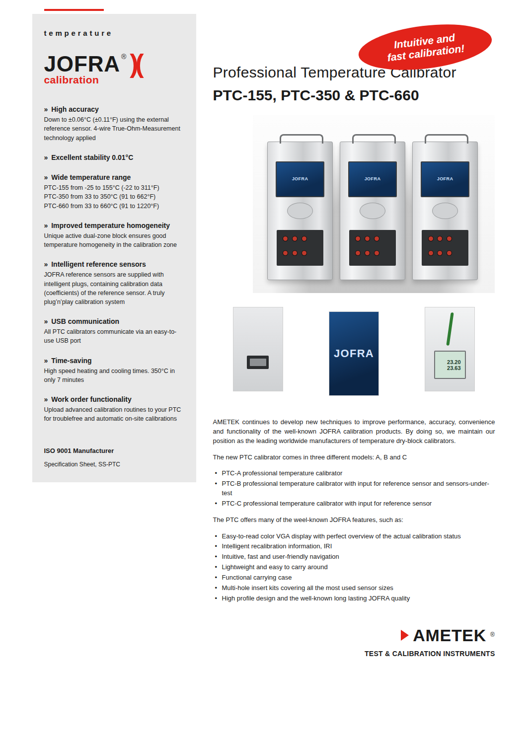Intuitive and
fast calibration!
temperature
JOFRA®)(
calibration
» High accuracy
Down to ±0.06°C (±0.11°F) using the external reference sensor. 4-wire True-Ohm-Measurement technology applied
» Excellent stability 0.01°C
» Wide temperature range
PTC-155 from -25 to 155°C (-22 to 311°F)
PTC-350 from 33 to 350°C (91 to 662°F)
PTC-660 from 33 to 660°C (91 to 1220°F)
» Improved temperature homogeneity
Unique active dual-zone block ensures good temperature homogeneity in the calibration zone
» Intelligent reference sensors
JOFRA reference sensors are supplied with intelligent plugs, containing calibration data (coefficients) of the reference sensor. A truly plug’n’play calibration system
» USB communication
All PTC calibrators communicate via an easy-to-use USB port
» Time-saving
High speed heating and cooling times. 350°C in only 7 minutes
» Work order functionality
Upload advanced calibration routines to your PTC for troublefree and automatic on-site calibrations
ISO 9001 Manufacturer
Specification Sheet, SS-PTC
Professional Temperature Calibrator
PTC-155, PTC-350 & PTC-660
JOFRA
JOFRA
JOFRA
JOFRA
23.2023.63
AMETEK continues to develop new techniques to improve performance, accuracy, convenience and functionality of the well-known JOFRA calibration products. By doing so, we maintain our position as the leading worldwide manufacturers of temperature dry-block calibrators.
The new PTC calibrator comes in three different models: A, B and C
PTC-A professional temperature calibrator
PTC-B professional temperature calibrator with input for reference sensor and sensors-under-test
PTC-C professional temperature calibrator with input for reference sensor
The PTC offers many of the weel-known JOFRA features, such as:
Easy-to-read color VGA display with perfect overview of the actual calibration status
Intelligent recalibration information, IRI
Intuitive, fast and user-friendly navigation
Lightweight and easy to carry around
Functional carrying case
Multi-hole insert kits covering all the most used sensor sizes
High profile design and the well-known long lasting JOFRA quality
AMETEK®
TEST & CALIBRATION INSTRUMENTS